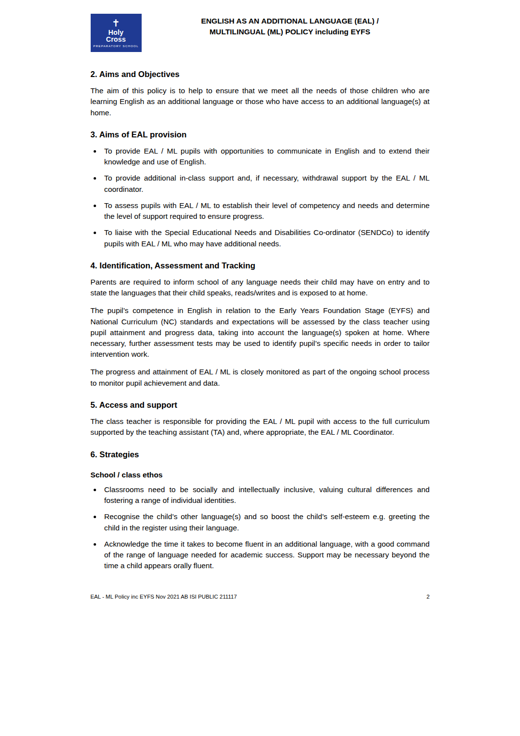✝
Holy
Cross
Preparatory School
ENGLISH AS AN ADDITIONAL LANGUAGE (EAL) / MULTILINGUAL (ML) POLICY including EYFS
2. Aims and Objectives
The aim of this policy is to help to ensure that we meet all the needs of those children who are learning English as an additional language or those who have access to an additional language(s) at home.
3. Aims of EAL provision
To provide EAL / ML pupils with opportunities to communicate in English and to extend their knowledge and use of English.
To provide additional in-class support and, if necessary, withdrawal support by the EAL / ML coordinator.
To assess pupils with EAL / ML to establish their level of competency and needs and determine the level of support required to ensure progress.
To liaise with the Special Educational Needs and Disabilities Co-ordinator (SENDCo) to identify pupils with EAL / ML who may have additional needs.
4. Identification, Assessment and Tracking
Parents are required to inform school of any language needs their child may have on entry and to state the languages that their child speaks, reads/writes and is exposed to at home.
The pupil’s competence in English in relation to the Early Years Foundation Stage (EYFS) and National Curriculum (NC) standards and expectations will be assessed by the class teacher using pupil attainment and progress data, taking into account the language(s) spoken at home. Where necessary, further assessment tests may be used to identify pupil’s specific needs in order to tailor intervention work.
The progress and attainment of EAL / ML is closely monitored as part of the ongoing school process to monitor pupil achievement and data.
5. Access and support
The class teacher is responsible for providing the EAL / ML pupil with access to the full curriculum supported by the teaching assistant (TA) and, where appropriate, the EAL / ML Coordinator.
6. Strategies
School / class ethos
Classrooms need to be socially and intellectually inclusive, valuing cultural differences and fostering a range of individual identities.
Recognise the child’s other language(s) and so boost the child’s self-esteem e.g. greeting the child in the register using their language.
Acknowledge the time it takes to become fluent in an additional language, with a good command of the range of language needed for academic success. Support may be necessary beyond the time a child appears orally fluent.
EAL - ML Policy inc EYFS Nov 2021 AB ISI PUBLIC 211117
2